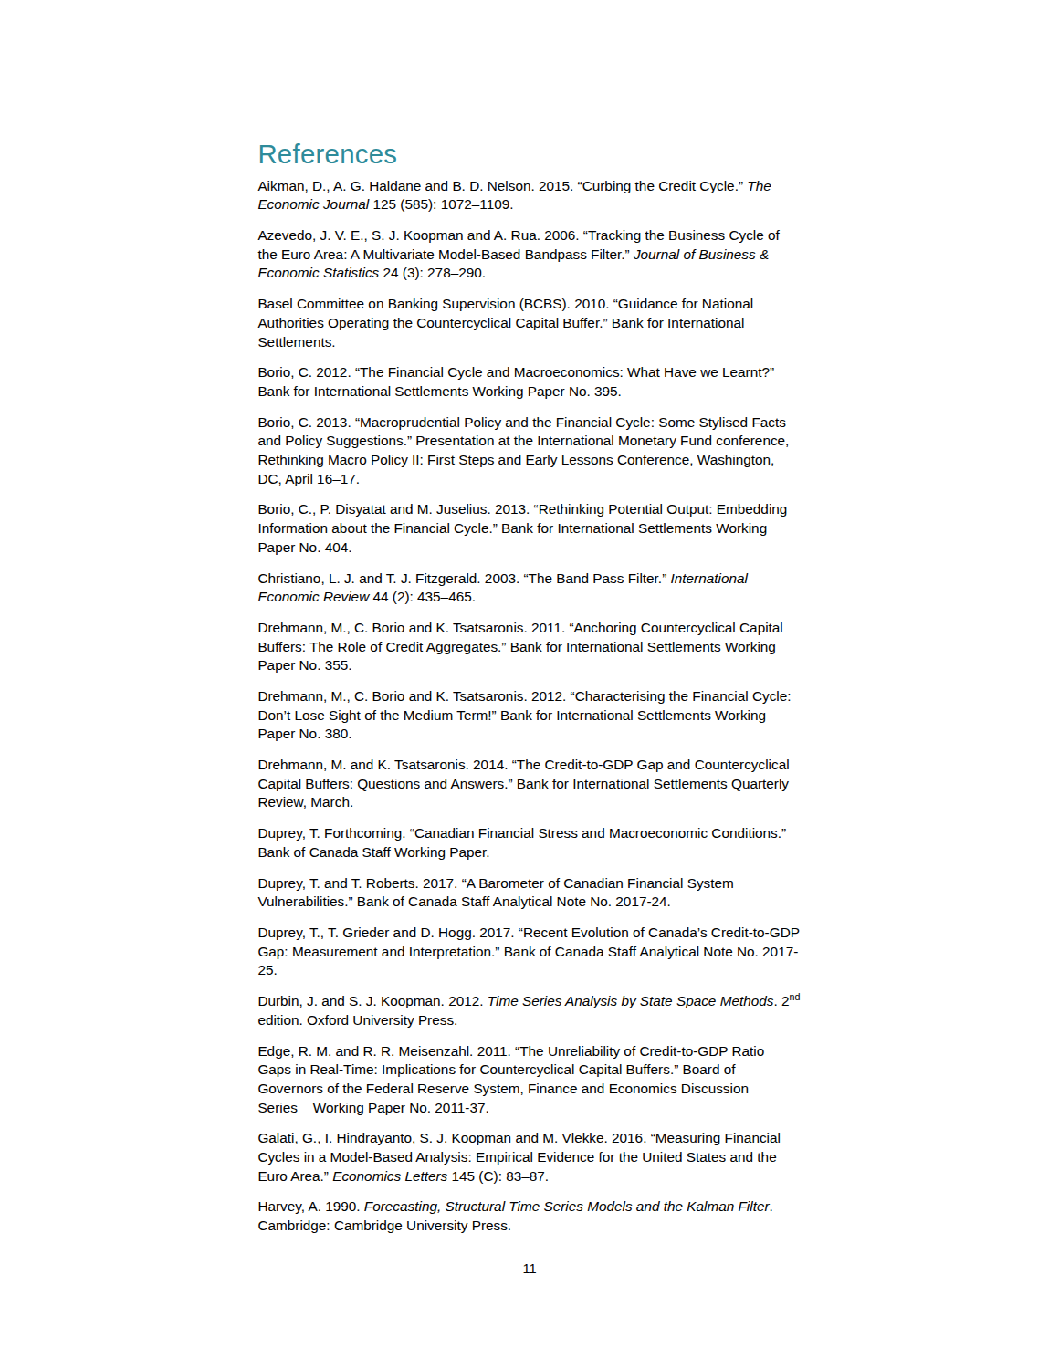References
Aikman, D., A. G. Haldane and B. D. Nelson. 2015. “Curbing the Credit Cycle.” The Economic Journal 125 (585): 1072–1109.
Azevedo, J. V. E., S. J. Koopman and A. Rua. 2006. “Tracking the Business Cycle of the Euro Area: A Multivariate Model-Based Bandpass Filter.” Journal of Business & Economic Statistics 24 (3): 278–290.
Basel Committee on Banking Supervision (BCBS). 2010. “Guidance for National Authorities Operating the Countercyclical Capital Buffer.” Bank for International Settlements.
Borio, C. 2012. “The Financial Cycle and Macroeconomics: What Have we Learnt?” Bank for International Settlements Working Paper No. 395.
Borio, C. 2013. “Macroprudential Policy and the Financial Cycle: Some Stylised Facts and Policy Suggestions.” Presentation at the International Monetary Fund conference, Rethinking Macro Policy II: First Steps and Early Lessons Conference, Washington, DC, April 16–17.
Borio, C., P. Disyatat and M. Juselius. 2013. “Rethinking Potential Output: Embedding Information about the Financial Cycle.” Bank for International Settlements Working Paper No. 404.
Christiano, L. J. and T. J. Fitzgerald. 2003. “The Band Pass Filter.” International Economic Review 44 (2): 435–465.
Drehmann, M., C. Borio and K. Tsatsaronis. 2011. “Anchoring Countercyclical Capital Buffers: The Role of Credit Aggregates.” Bank for International Settlements Working Paper No. 355.
Drehmann, M., C. Borio and K. Tsatsaronis. 2012. “Characterising the Financial Cycle: Don’t Lose Sight of the Medium Term!” Bank for International Settlements Working Paper No. 380.
Drehmann, M. and K. Tsatsaronis. 2014. “The Credit-to-GDP Gap and Countercyclical Capital Buffers: Questions and Answers.” Bank for International Settlements Quarterly Review, March.
Duprey, T. Forthcoming. “Canadian Financial Stress and Macroeconomic Conditions.” Bank of Canada Staff Working Paper.
Duprey, T. and T. Roberts. 2017. “A Barometer of Canadian Financial System Vulnerabilities.” Bank of Canada Staff Analytical Note No. 2017-24.
Duprey, T., T. Grieder and D. Hogg. 2017. “Recent Evolution of Canada’s Credit-to-GDP Gap: Measurement and Interpretation.” Bank of Canada Staff Analytical Note No. 2017-25.
Durbin, J. and S. J. Koopman. 2012. Time Series Analysis by State Space Methods. 2nd edition. Oxford University Press.
Edge, R. M. and R. R. Meisenzahl. 2011. “The Unreliability of Credit-to-GDP Ratio Gaps in Real-Time: Implications for Countercyclical Capital Buffers.” Board of Governors of the Federal Reserve System, Finance and Economics Discussion Series Working Paper No. 2011-37.
Galati, G., I. Hindrayanto, S. J. Koopman and M. Vlekke. 2016. “Measuring Financial Cycles in a Model-Based Analysis: Empirical Evidence for the United States and the Euro Area.” Economics Letters 145 (C): 83–87.
Harvey, A. 1990. Forecasting, Structural Time Series Models and the Kalman Filter. Cambridge: Cambridge University Press.
11